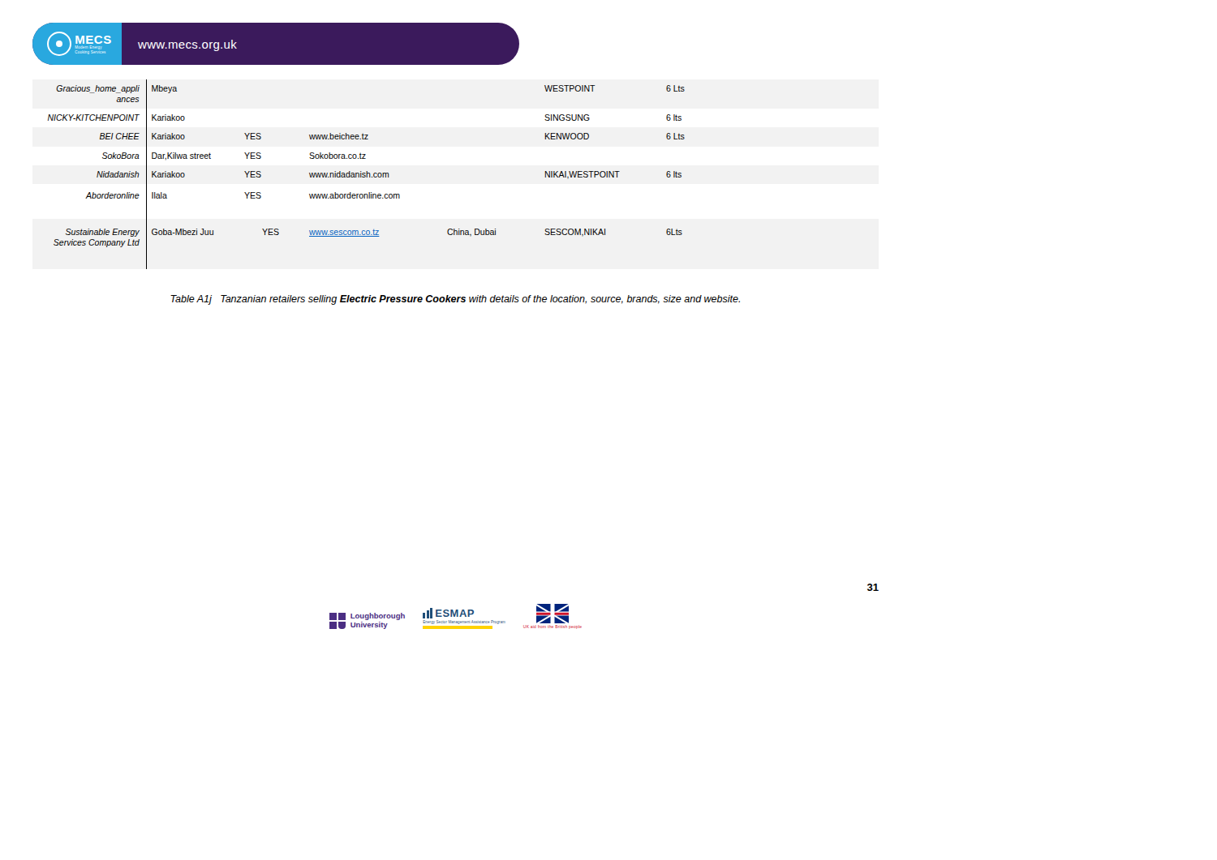MECS Modern Energy Cooking Services
www.mecs.org.uk
| Gracious_home_appli ances | Mbeya | | | | WESTPOINT | 6 Lts | |
| NICKY-KITCHENPOINT | Kariakoo | | | | SINGSUNG | 6 lts | |
| BEI CHEE | Kariakoo | YES | www.beichee.tz | | KENWOOD | 6 Lts | |
| SokoBora | Dar,Kilwa street | YES | Sokobora.co.tz | | | | |
| Nidadanish | Kariakoo | YES | www.nidadanish.com | | NIKAI,WESTPOINT | 6 lts | |
| Aborderonline | Ilala | YES | www.aborderonline.com | | | | |
| Sustainable Energy Services Company Ltd | Goba-Mbezi Juu | YES | www.sescom.co.tz | China, Dubai | SESCOM,NIKAI | 6Lts | |
Table A1j Tanzanian retailers selling Electric Pressure Cookers with details of the location, source, brands, size and website.
31
Loughborough
University
ESMAP
Energy Sector Management Assistance Program
UK aid from the British people